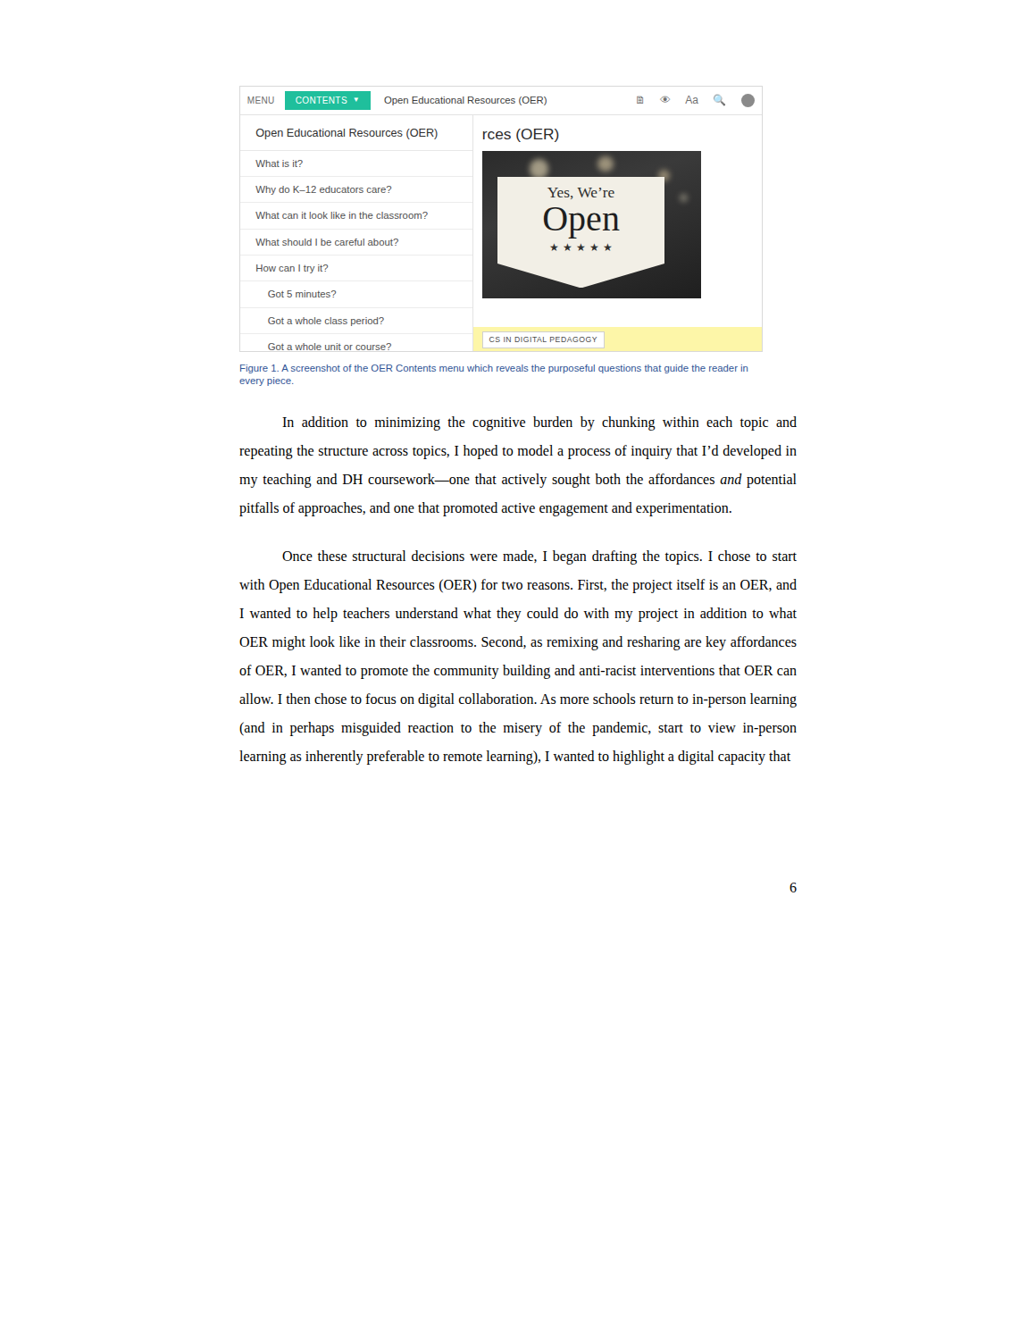MENU CONTENTS ▼ Open Educational Resources (OER) 🗎 👁 Aa 🔍
Open Educational Resources (OER)
What is it?
Why do K–12 educators care?
What can it look like in the classroom?
What should I be careful about?
How can I try it?
Got 5 minutes?
Got a whole class period?
Got a whole unit or course?
Where can I learn more?
i ABOUT THIS TEXT
rces (OER)
Yes, We’re
Open
★ ★ ★ ★ ★
CS IN DIGITAL PEDAGOGY
Figure 1. A screenshot of the OER Contents menu which reveals the purposeful questions that guide the reader in every piece.
In addition to minimizing the cognitive burden by chunking within each topic and repeating the structure across topics, I hoped to model a process of inquiry that I’d developed in my teaching and DH coursework—one that actively sought both the affordances and potential pitfalls of approaches, and one that promoted active engagement and experimentation.
Once these structural decisions were made, I began drafting the topics. I chose to start with Open Educational Resources (OER) for two reasons. First, the project itself is an OER, and I wanted to help teachers understand what they could do with my project in addition to what OER might look like in their classrooms. Second, as remixing and resharing are key affordances of OER, I wanted to promote the community building and anti-racist interventions that OER can allow. I then chose to focus on digital collaboration. As more schools return to in-person learning (and in perhaps misguided reaction to the misery of the pandemic, start to view in-person learning as inherently preferable to remote learning), I wanted to highlight a digital capacity that
6